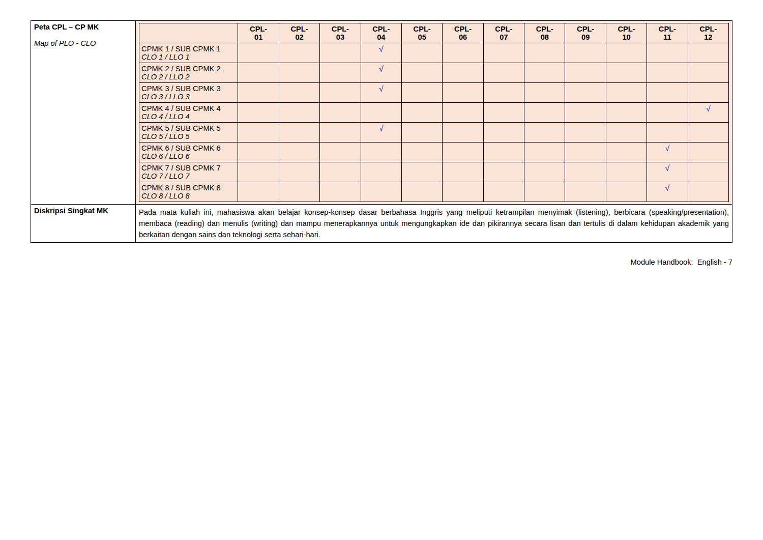| Peta CPL – CP MK Map of PLO - CLO | / / CPL- 01 / CPL- 02 / CPL- 03 / CPL- 04 / CPL- 05 / CPL- 06 / CPL- 07 / CPL- 08 / CPL- 09 / CPL- 10 / CPL- 11 / CPL- 12 / / --- / --- / --- / --- / --- / --- / --- / --- / --- / --- / --- / --- / --- / / CPMK 1 / SUB CPMK 1 CLO 1 / LLO 1 / / / / √ / / / / / / / / / / CPMK 2 / SUB CPMK 2 CLO 2 / LLO 2 / / / / √ / / / / / / / / / / CPMK 3 / SUB CPMK 3 CLO 3 / LLO 3 / / / / √ / / / / / / / / / / CPMK 4 / SUB CPMK 4 CLO 4 / LLO 4 / / / / / / / / / / / / √ / / CPMK 5 / SUB CPMK 5 CLO 5 / LLO 5 / / / / √ / / / / / / / / / / CPMK 6 / SUB CPMK 6 CLO 6 / LLO 6 / / / / / / / / / / / √ / / / CPMK 7 / SUB CPMK 7 CLO 7 / LLO 7 / / / / / / / / / / / √ / / / CPMK 8 / SUB CPMK 8 CLO 8 / LLO 8 / / / / / / / / / / / √ / / |
| Diskripsi Singkat MK | Pada mata kuliah ini, mahasiswa akan belajar konsep-konsep dasar berbahasa Inggris yang meliputi ketrampilan menyimak (listening), berbicara (speaking/presentation), membaca (reading) dan menulis (writing) dan mampu menerapkannya untuk mengungkapkan ide dan pikirannya secara lisan dan tertulis di dalam kehidupan akademik yang berkaitan dengan sains dan teknologi serta sehari-hari. |
Module Handbook: English - 7